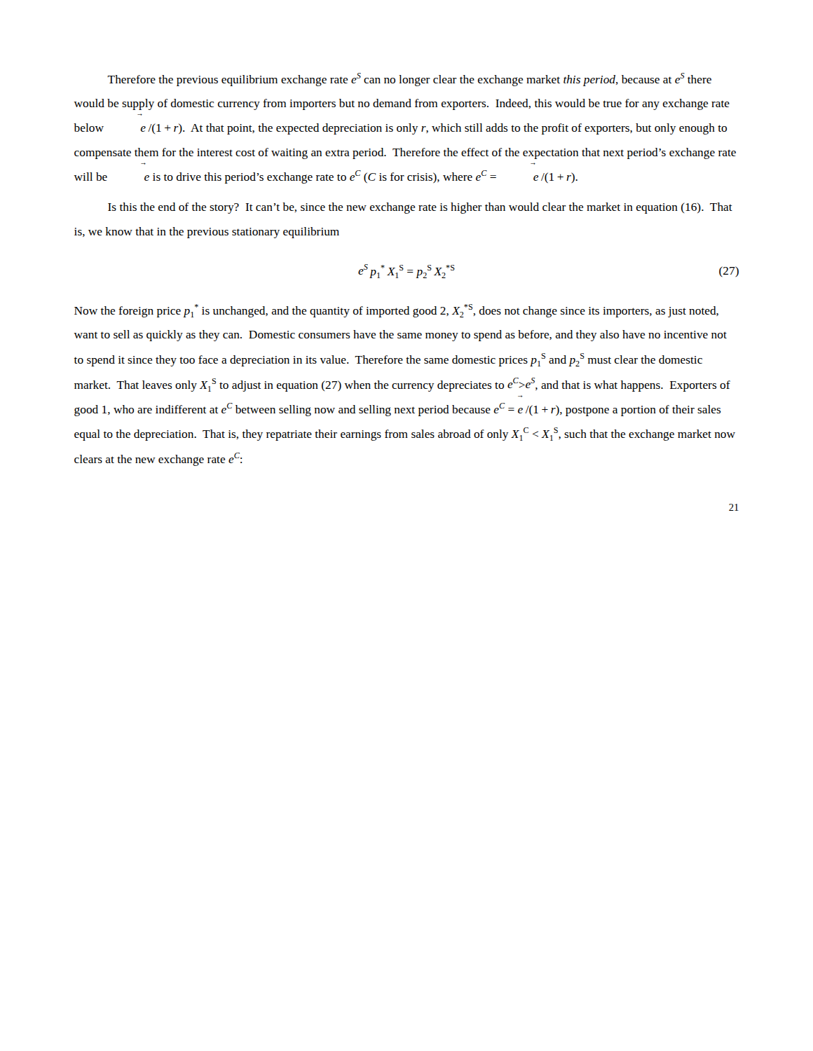Therefore the previous equilibrium exchange rate eS can no longer clear the exchange market this period, because at eS there would be supply of domestic currency from importers but no demand from exporters. Indeed, this would be true for any exchange rate below e /(1 + r). At that point, the expected depreciation is only r, which still adds to the profit of exporters, but only enough to compensate them for the interest cost of waiting an extra period. Therefore the effect of the expectation that next period’s exchange rate will be e is to drive this period’s exchange rate to eC (C is for crisis), where eC = e /(1 + r).
Is this the end of the story? It can’t be, since the new exchange rate is higher than would clear the market in equation (16). That is, we know that in the previous stationary equilibrium
eS p1* X1S = p2S X2*S (27)
Now the foreign price p1* is unchanged, and the quantity of imported good 2, X2*S, does not change since its importers, as just noted, want to sell as quickly as they can. Domestic consumers have the same money to spend as before, and they also have no incentive not to spend it since they too face a depreciation in its value. Therefore the same domestic prices p1S and p2S must clear the domestic market. That leaves only X1S to adjust in equation (27) when the currency depreciates to eC>eS, and that is what happens. Exporters of good 1, who are indifferent at eC between selling now and selling next period because eC = e /(1 + r), postpone a portion of their sales equal to the depreciation. That is, they repatriate their earnings from sales abroad of only X1C < X1S, such that the exchange market now clears at the new exchange rate eC:
21